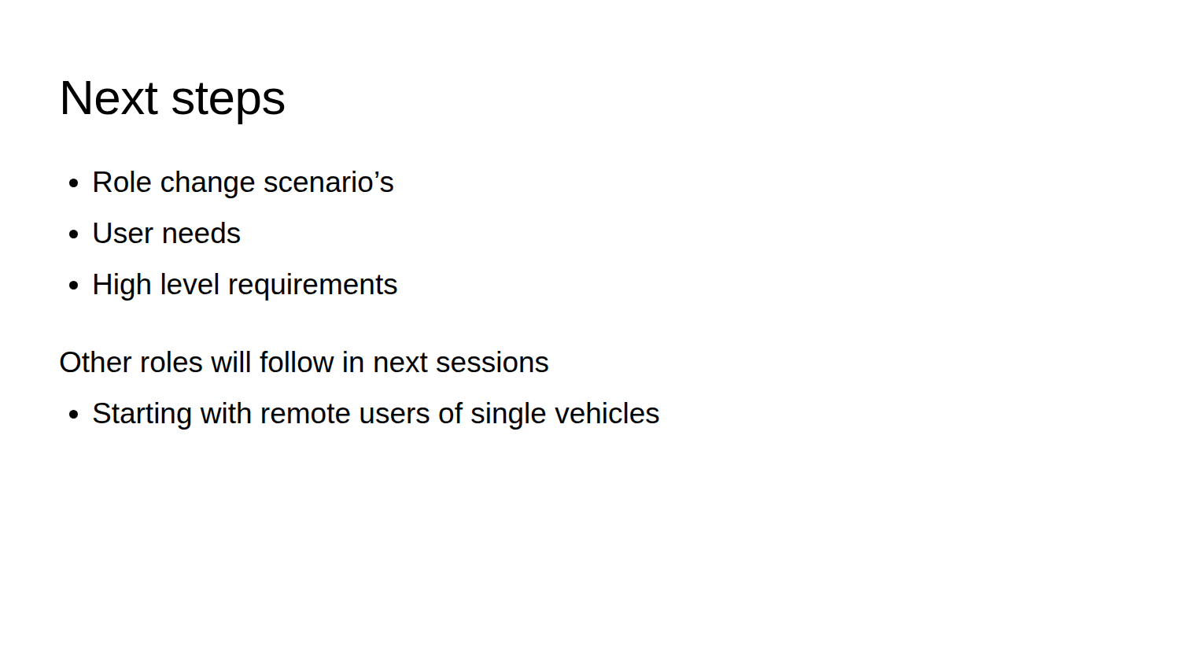Next steps
Role change scenario’s
User needs
High level requirements
Other roles will follow in next sessions
Starting with remote users of single vehicles